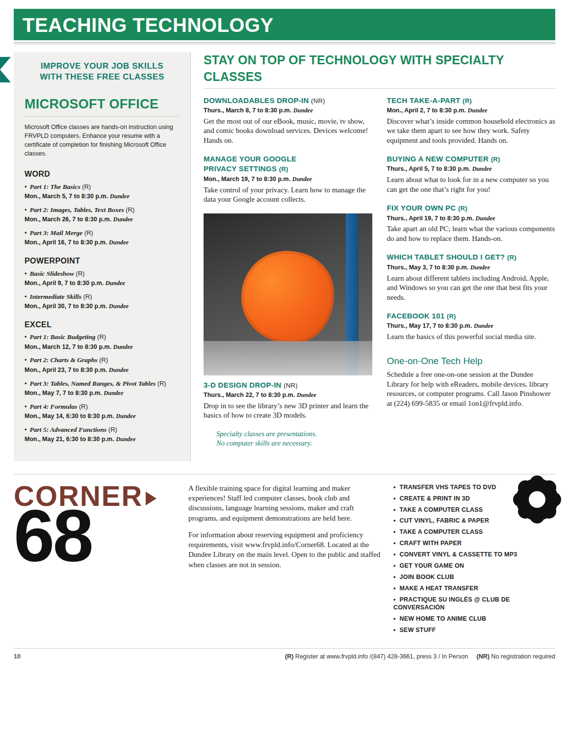TEACHING TECHNOLOGY
IMPROVE YOUR JOB SKILLS
WITH THESE FREE CLASSES
MICROSOFT OFFICE
Microsoft Office classes are hands-on instruction using FRVPLD computers. Enhance your resume with a certificate of completion for finishing Microsoft Office classes.
WORD
Part 1: The Basics (R)
Mon., March 5, 7 to 8:30 p.m. Dundee
Part 2: Images, Tables, Text Boxes (R)
Mon., March 26, 7 to 8:30 p.m. Dundee
Part 3: Mail Merge (R)
Mon., April 16, 7 to 8:30 p.m. Dundee
POWERPOINT
Basic Slideshow (R)
Mon., April 9, 7 to 8:30 p.m. Dundee
Intermediate Skills (R)
Mon., April 30, 7 to 8:30 p.m. Dundee
EXCEL
Part 1: Basic Budgeting (R)
Mon., March 12, 7 to 8:30 p.m. Dundee
Part 2: Charts & Graphs (R)
Mon., April 23, 7 to 8:30 p.m. Dundee
Part 3: Tables, Named Ranges, & Pivot Tables (R)
Mon., May 7, 7 to 8:30 p.m. Dundee
Part 4: Formulas (R)
Mon., May 14, 6:30 to 8:30 p.m. Dundee
Part 5: Advanced Functions (R)
Mon., May 21, 6:30 to 8:30 p.m. Dundee
STAY ON TOP OF TECHNOLOGY WITH SPECIALTY CLASSES
DOWNLOADABLES DROP-IN (NR)
Thurs., March 8, 7 to 8:30 p.m. Dundee
Get the most out of our eBook, music, movie, tv show, and comic books download services. Devices welcome! Hands on.
MANAGE YOUR GOOGLE
PRIVACY SETTINGS (R)
Mon., March 19, 7 to 8:30 p.m. Dundee
Take control of your privacy. Learn how to manage the data your Google account collects.
3-D DESIGN DROP-IN (NR)
Thurs., March 22, 7 to 8:30 p.m. Dundee
Drop in to see the library’s new 3D printer and learn the basics of how to create 3D models.
Specialty classes are presentations.
No computer skills are necessary.
TECH TAKE-A-PART (R)
Mon., April 2, 7 to 8:30 p.m. Dundee
Discover what’s inside common household electronics as we take them apart to see how they work. Safety equipment and tools provided. Hands on.
BUYING A NEW COMPUTER (R)
Thurs., April 5, 7 to 8:30 p.m. Dundee
Learn about what to look for in a new computer so you can get the one that’s right for you!
FIX YOUR OWN PC (R)
Thurs., April 19, 7 to 8:30 p.m. Dundee
Take apart an old PC; learn what the various components do and how to replace them. Hands-on.
WHICH TABLET SHOULD I GET? (R)
Thurs., May 3, 7 to 8:30 p.m. Dundee
Learn about different tablets including Android, Apple, and Windows so you can get the one that best fits your needs.
FACEBOOK 101 (R)
Thurs., May 17, 7 to 8:30 p.m. Dundee
Learn the basics of this powerful social media site.
One-on-One Tech Help
Schedule a free one-on-one session at the Dundee Library for help with eReaders, mobile devices, library resources, or computer programs. Call Jason Pinshower at (224) 699-5835 or email 1on1@frvpld.info.
CORNER
68
A flexible training space for digital learning and maker experiences! Staff led computer classes, book club and discussions, language learning sessions, maker and craft programs, and equipment demonstrations are held here.
For information about reserving equipment and proficiency requirements, visit www.frvpld.info/Corner68. Located at the Dundee Library on the main level. Open to the public and staffed when classes are not in session.
TRANSFER VHS TAPES TO DVD
CREATE & PRINT IN 3D
TAKE A COMPUTER CLASS
CUT VINYL, FABRIC & PAPER
TAKE A COMPUTER CLASS
CRAFT WITH PAPER
CONVERT VINYL & CASSETTE TO MP3
GET YOUR GAME ON
JOIN BOOK CLUB
MAKE A HEAT TRANSFER
PRACTIQUE SU INGLÉS @ CLUB DE CONVERSACIÓN
NEW HOME TO ANIME CLUB
SEW STUFF
10 (R) Register at www.frvpld.info /(847) 428-3661, press 3 / In Person (NR) No registration required